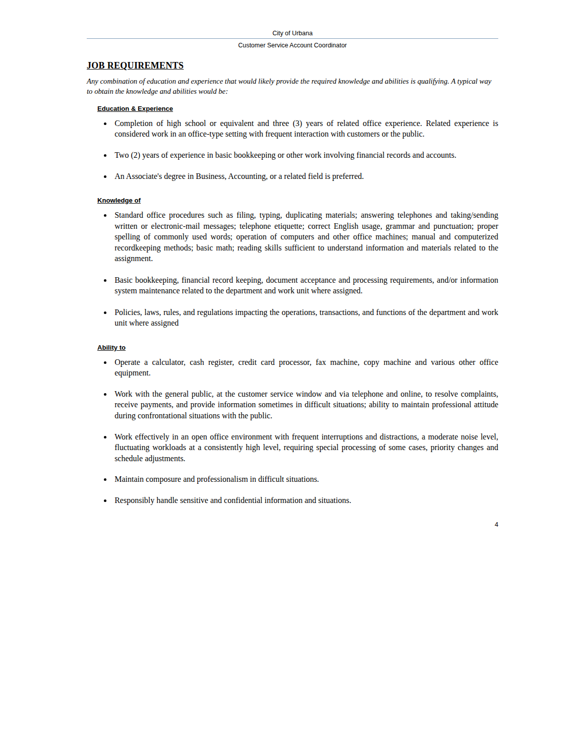City of Urbana
Customer Service Account Coordinator
JOB REQUIREMENTS
Any combination of education and experience that would likely provide the required knowledge and abilities is qualifying. A typical way to obtain the knowledge and abilities would be:
Education & Experience
Completion of high school or equivalent and three (3) years of related office experience. Related experience is considered work in an office-type setting with frequent interaction with customers or the public.
Two (2) years of experience in basic bookkeeping or other work involving financial records and accounts.
An Associate's degree in Business, Accounting, or a related field is preferred.
Knowledge of
Standard office procedures such as filing, typing, duplicating materials; answering telephones and taking/sending written or electronic-mail messages; telephone etiquette; correct English usage, grammar and punctuation; proper spelling of commonly used words; operation of computers and other office machines; manual and computerized recordkeeping methods; basic math; reading skills sufficient to understand information and materials related to the assignment.
Basic bookkeeping, financial record keeping, document acceptance and processing requirements, and/or information system maintenance related to the department and work unit where assigned.
Policies, laws, rules, and regulations impacting the operations, transactions, and functions of the department and work unit where assigned
Ability to
Operate a calculator, cash register, credit card processor, fax machine, copy machine and various other office equipment.
Work with the general public, at the customer service window and via telephone and online, to resolve complaints, receive payments, and provide information sometimes in difficult situations; ability to maintain professional attitude during confrontational situations with the public.
Work effectively in an open office environment with frequent interruptions and distractions, a moderate noise level, fluctuating workloads at a consistently high level, requiring special processing of some cases, priority changes and schedule adjustments.
Maintain composure and professionalism in difficult situations.
Responsibly handle sensitive and confidential information and situations.
4